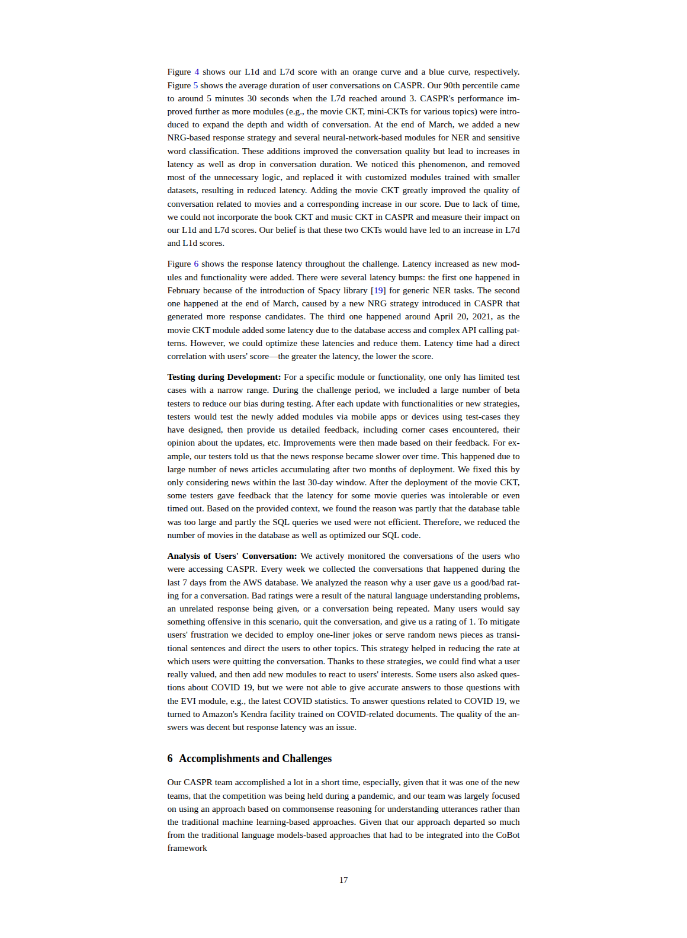Figure 4 shows our L1d and L7d score with an orange curve and a blue curve, respectively. Figure 5 shows the average duration of user conversations on CASPR. Our 90th percentile came to around 5 minutes 30 seconds when the L7d reached around 3. CASPR's performance improved further as more modules (e.g., the movie CKT, mini-CKTs for various topics) were introduced to expand the depth and width of conversation. At the end of March, we added a new NRG-based response strategy and several neural-network-based modules for NER and sensitive word classification. These additions improved the conversation quality but lead to increases in latency as well as drop in conversation duration. We noticed this phenomenon, and removed most of the unnecessary logic, and replaced it with customized modules trained with smaller datasets, resulting in reduced latency. Adding the movie CKT greatly improved the quality of conversation related to movies and a corresponding increase in our score. Due to lack of time, we could not incorporate the book CKT and music CKT in CASPR and measure their impact on our L1d and L7d scores. Our belief is that these two CKTs would have led to an increase in L7d and L1d scores.
Figure 6 shows the response latency throughout the challenge. Latency increased as new modules and functionality were added. There were several latency bumps: the first one happened in February because of the introduction of Spacy library [19] for generic NER tasks. The second one happened at the end of March, caused by a new NRG strategy introduced in CASPR that generated more response candidates. The third one happened around April 20, 2021, as the movie CKT module added some latency due to the database access and complex API calling patterns. However, we could optimize these latencies and reduce them. Latency time had a direct correlation with users' score—the greater the latency, the lower the score.
Testing during Development: For a specific module or functionality, one only has limited test cases with a narrow range. During the challenge period, we included a large number of beta testers to reduce our bias during testing. After each update with functionalities or new strategies, testers would test the newly added modules via mobile apps or devices using test-cases they have designed, then provide us detailed feedback, including corner cases encountered, their opinion about the updates, etc. Improvements were then made based on their feedback. For example, our testers told us that the news response became slower over time. This happened due to large number of news articles accumulating after two months of deployment. We fixed this by only considering news within the last 30-day window. After the deployment of the movie CKT, some testers gave feedback that the latency for some movie queries was intolerable or even timed out. Based on the provided context, we found the reason was partly that the database table was too large and partly the SQL queries we used were not efficient. Therefore, we reduced the number of movies in the database as well as optimized our SQL code.
Analysis of Users' Conversation: We actively monitored the conversations of the users who were accessing CASPR. Every week we collected the conversations that happened during the last 7 days from the AWS database. We analyzed the reason why a user gave us a good/bad rating for a conversation. Bad ratings were a result of the natural language understanding problems, an unrelated response being given, or a conversation being repeated. Many users would say something offensive in this scenario, quit the conversation, and give us a rating of 1. To mitigate users' frustration we decided to employ one-liner jokes or serve random news pieces as transitional sentences and direct the users to other topics. This strategy helped in reducing the rate at which users were quitting the conversation. Thanks to these strategies, we could find what a user really valued, and then add new modules to react to users' interests. Some users also asked questions about COVID 19, but we were not able to give accurate answers to those questions with the EVI module, e.g., the latest COVID statistics. To answer questions related to COVID 19, we turned to Amazon's Kendra facility trained on COVID-related documents. The quality of the answers was decent but response latency was an issue.
6 Accomplishments and Challenges
Our CASPR team accomplished a lot in a short time, especially, given that it was one of the new teams, that the competition was being held during a pandemic, and our team was largely focused on using an approach based on commonsense reasoning for understanding utterances rather than the traditional machine learning-based approaches. Given that our approach departed so much from the traditional language models-based approaches that had to be integrated into the CoBot framework
17